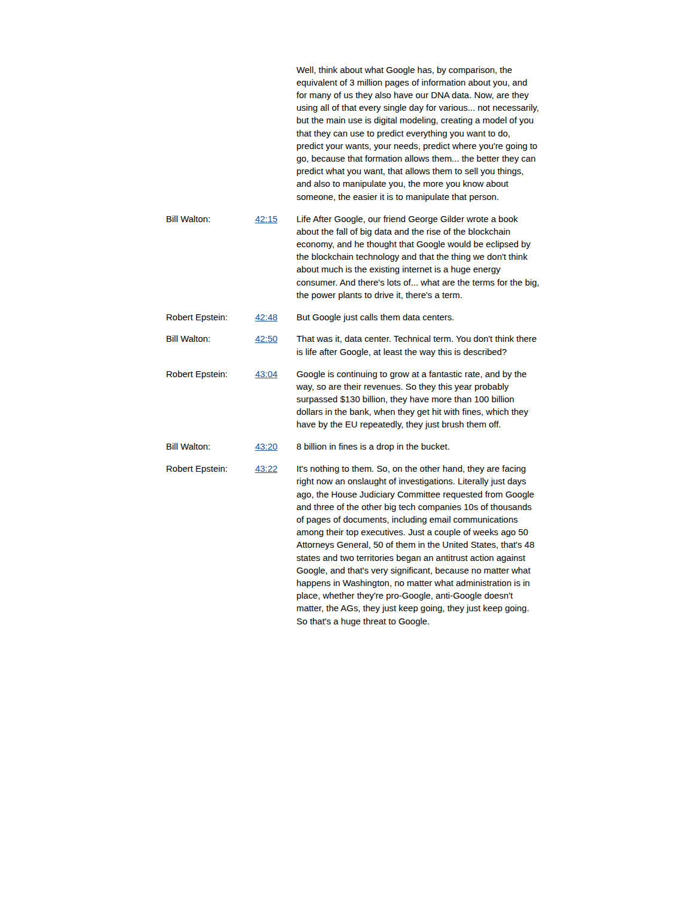| | | Well, think about what Google has, by comparison, the equivalent of 3 million pages of information about you, and for many of us they also have our DNA data. Now, are they using all of that every single day for various... not necessarily, but the main use is digital modeling, creating a model of you that they can use to predict everything you want to do, predict your wants, your needs, predict where you're going to go, because that formation allows them... the better they can predict what you want, that allows them to sell you things, and also to manipulate you, the more you know about someone, the easier it is to manipulate that person. |
| Bill Walton: | 42:15 | Life After Google, our friend George Gilder wrote a book about the fall of big data and the rise of the blockchain economy, and he thought that Google would be eclipsed by the blockchain technology and that the thing we don't think about much is the existing internet is a huge energy consumer. And there's lots of... what are the terms for the big, the power plants to drive it, there's a term. |
| Robert Epstein: | 42:48 | But Google just calls them data centers. |
| Bill Walton: | 42:50 | That was it, data center. Technical term. You don't think there is life after Google, at least the way this is described? |
| Robert Epstein: | 43:04 | Google is continuing to grow at a fantastic rate, and by the way, so are their revenues. So they this year probably surpassed $130 billion, they have more than 100 billion dollars in the bank, when they get hit with fines, which they have by the EU repeatedly, they just brush them off. |
| Bill Walton: | 43:20 | 8 billion in fines is a drop in the bucket. |
| Robert Epstein: | 43:22 | It's nothing to them. So, on the other hand, they are facing right now an onslaught of investigations. Literally just days ago, the House Judiciary Committee requested from Google and three of the other big tech companies 10s of thousands of pages of documents, including email communications among their top executives. Just a couple of weeks ago 50 Attorneys General, 50 of them in the United States, that's 48 states and two territories began an antitrust action against Google, and that's very significant, because no matter what happens in Washington, no matter what administration is in place, whether they're pro-Google, anti-Google doesn't matter, the AGs, they just keep going, they just keep going. So that's a huge threat to Google. |